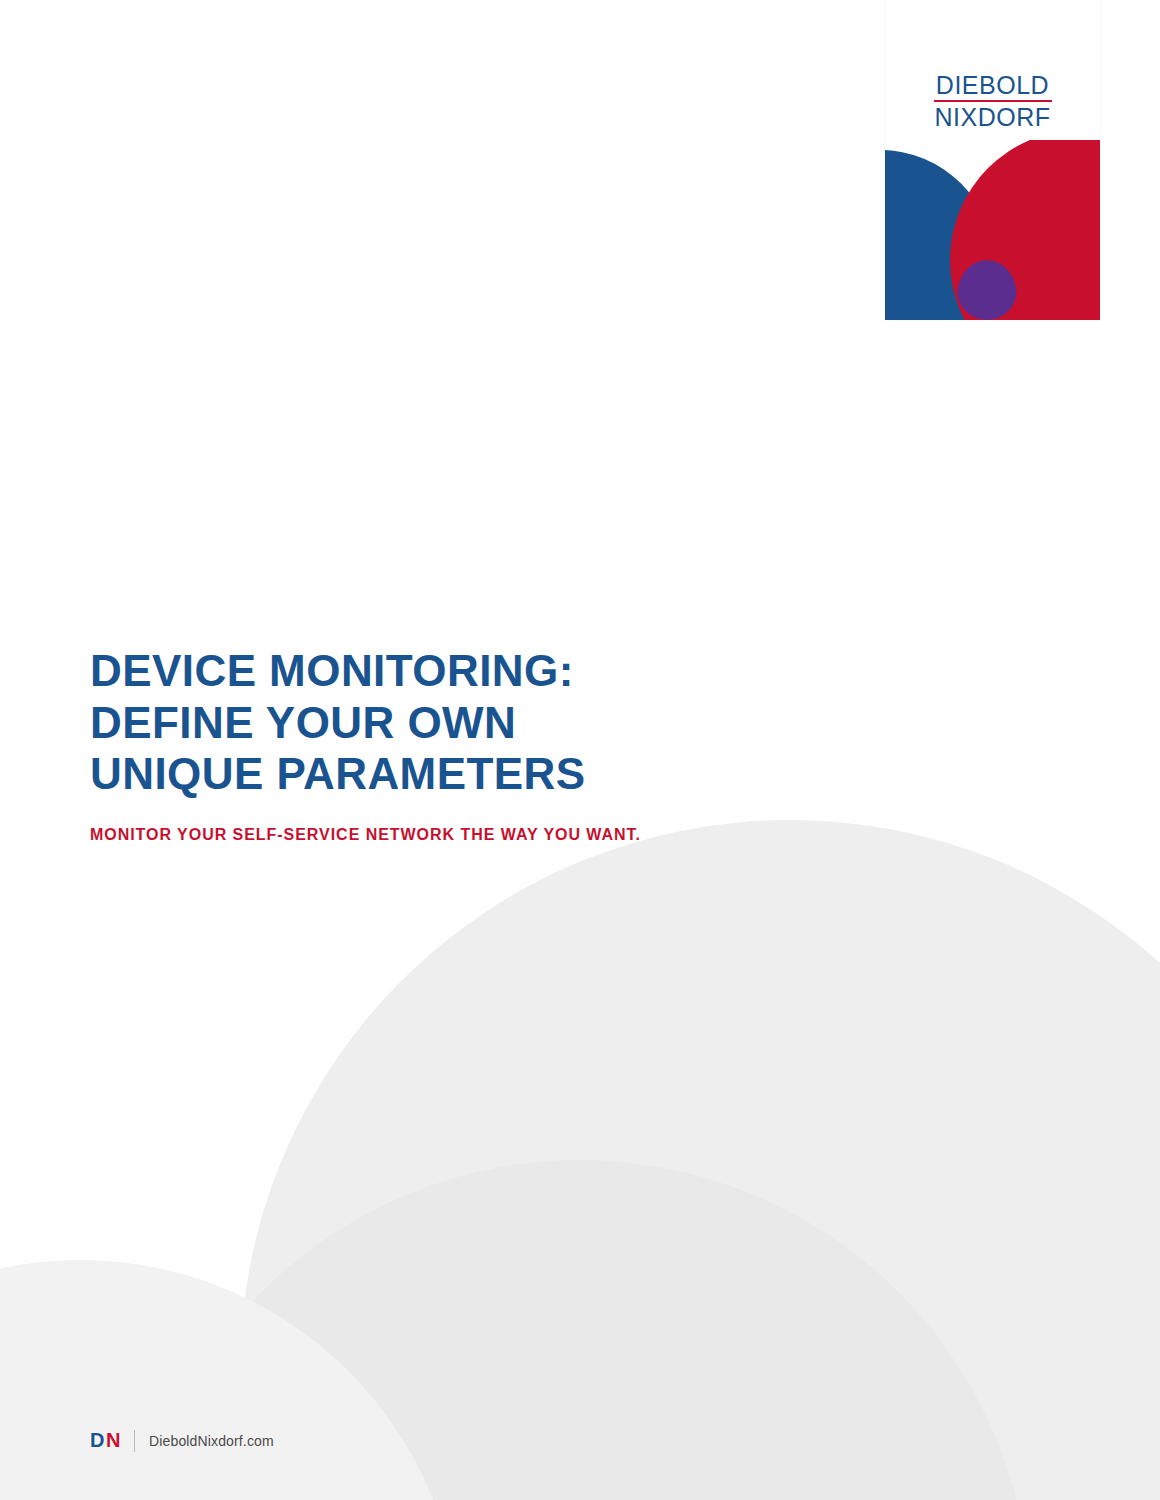DIEBOLD NIXDORF
Device Monitoring:
Define Your Own
Unique Parameters
Monitor your self-service network the way you want.
DN DieboldNixdorf.com